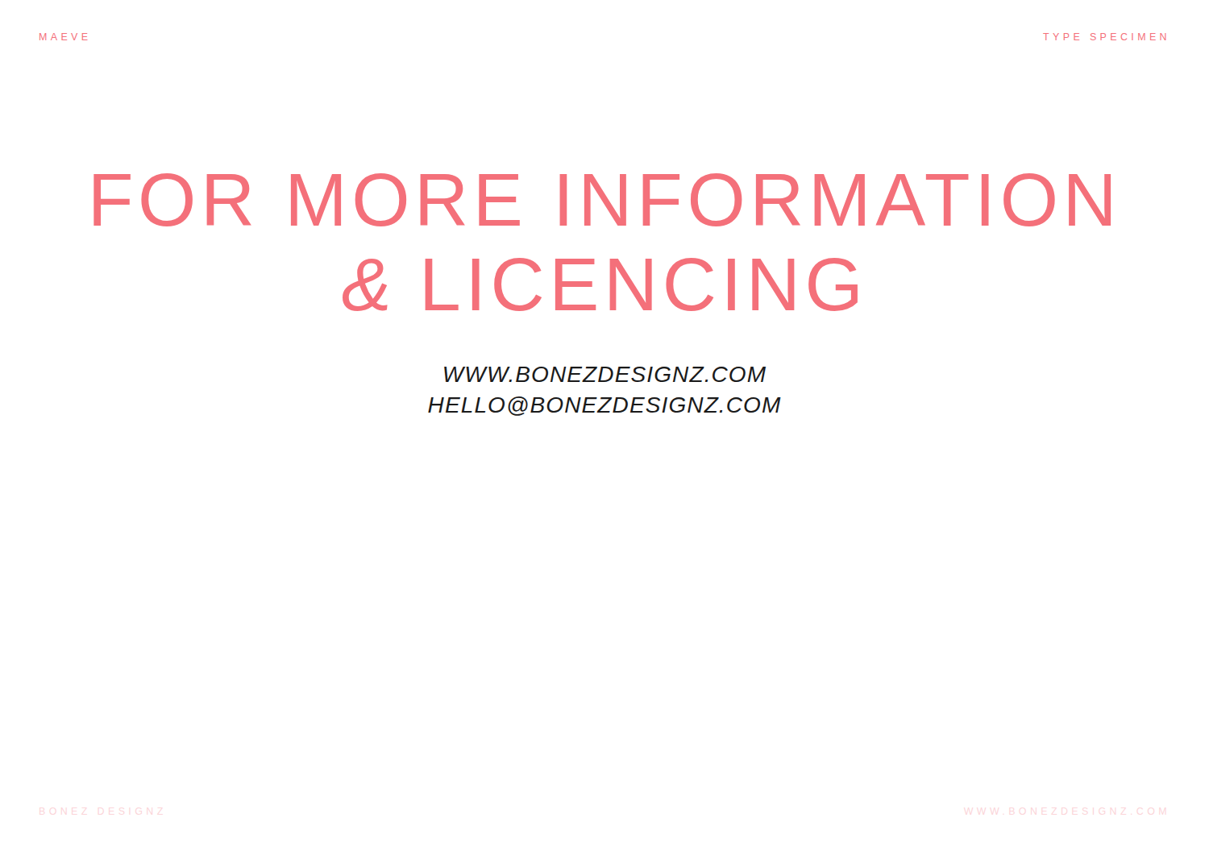Maeve Type Specimen
For More Information &Licencing
www.bonezdesignz.com
hello@bonezdesignz.com
Bonez Designz www.bonezdesignz.com